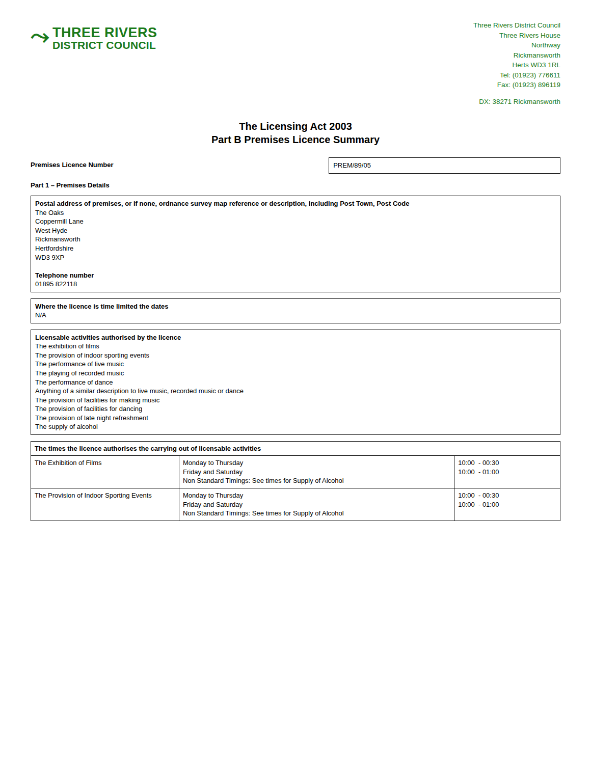⤳
THREE RIVERS
DISTRICT COUNCIL
Three Rivers District Council
Three Rivers House
Northway
Rickmansworth
Herts WD3 1RL
Tel: (01923) 776611
Fax: (01923) 896119
DX: 38271 Rickmansworth
The Licensing Act 2003 Part B Premises Licence Summary
Premises Licence Number
PREM/89/05
Part 1 – Premises Details
Postal address of premises, or if none, ordnance survey map reference or description, including Post Town, Post Code
The Oaks
Coppermill Lane
West Hyde
Rickmansworth
Hertfordshire
WD3 9XP
Telephone number
01895 822118
Where the licence is time limited the dates
N/A
Licensable activities authorised by the licence
The exhibition of films
The provision of indoor sporting events
The performance of live music
The playing of recorded music
The performance of dance
Anything of a similar description to live music, recorded music or dance
The provision of facilities for making music
The provision of facilities for dancing
The provision of late night refreshment
The supply of alcohol
| The times the licence authorises the carrying out of licensable activities |
| --- |
| The Exhibition of Films | Monday to Thursday Friday and Saturday Non Standard Timings: See times for Supply of Alcohol | 10:00 - 00:30 10:00 - 01:00 |
| The Provision of Indoor Sporting Events | Monday to Thursday Friday and Saturday Non Standard Timings: See times for Supply of Alcohol | 10:00 - 00:30 10:00 - 01:00 |